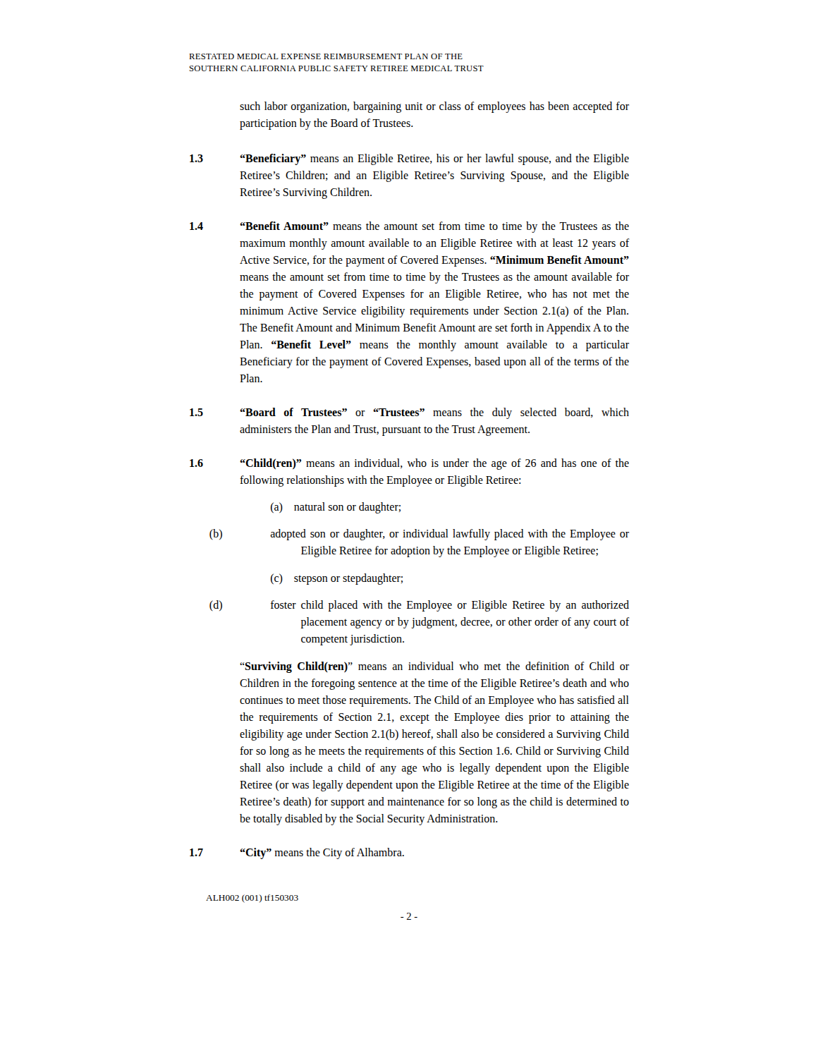Restated Medical Expense Reimbursement Plan of the
Southern California Public Safety Retiree Medical Trust
such labor organization, bargaining unit or class of employees has been accepted for participation by the Board of Trustees.
1.3
“Beneficiary” means an Eligible Retiree, his or her lawful spouse, and the Eligible Retiree’s Children; and an Eligible Retiree’s Surviving Spouse, and the Eligible Retiree’s Surviving Children.
1.4
“Benefit Amount” means the amount set from time to time by the Trustees as the maximum monthly amount available to an Eligible Retiree with at least 12 years of Active Service, for the payment of Covered Expenses. “Minimum Benefit Amount” means the amount set from time to time by the Trustees as the amount available for the payment of Covered Expenses for an Eligible Retiree, who has not met the minimum Active Service eligibility requirements under Section 2.1(a) of the Plan. The Benefit Amount and Minimum Benefit Amount are set forth in Appendix A to the Plan. “Benefit Level” means the monthly amount available to a particular Beneficiary for the payment of Covered Expenses, based upon all of the terms of the Plan.
1.5
“Board of Trustees” or “Trustees” means the duly selected board, which administers the Plan and Trust, pursuant to the Trust Agreement.
1.6
“Child(ren)” means an individual, who is under the age of 26 and has one of the following relationships with the Employee or Eligible Retiree:
(a) natural son or daughter;
(b) adopted son or daughter, or individual lawfully placed with the Employee or Eligible Retiree for adoption by the Employee or Eligible Retiree;
(c) stepson or stepdaughter;
(d) foster child placed with the Employee or Eligible Retiree by an authorized placement agency or by judgment, decree, or other order of any court of competent jurisdiction.
“Surviving Child(ren)” means an individual who met the definition of Child or Children in the foregoing sentence at the time of the Eligible Retiree’s death and who continues to meet those requirements. The Child of an Employee who has satisfied all the requirements of Section 2.1, except the Employee dies prior to attaining the eligibility age under Section 2.1(b) hereof, shall also be considered a Surviving Child for so long as he meets the requirements of this Section 1.6. Child or Surviving Child shall also include a child of any age who is legally dependent upon the Eligible Retiree (or was legally dependent upon the Eligible Retiree at the time of the Eligible Retiree’s death) for support and maintenance for so long as the child is determined to be totally disabled by the Social Security Administration.
1.7
“City” means the City of Alhambra.
ALH002 (001) tf150303
- 2 -